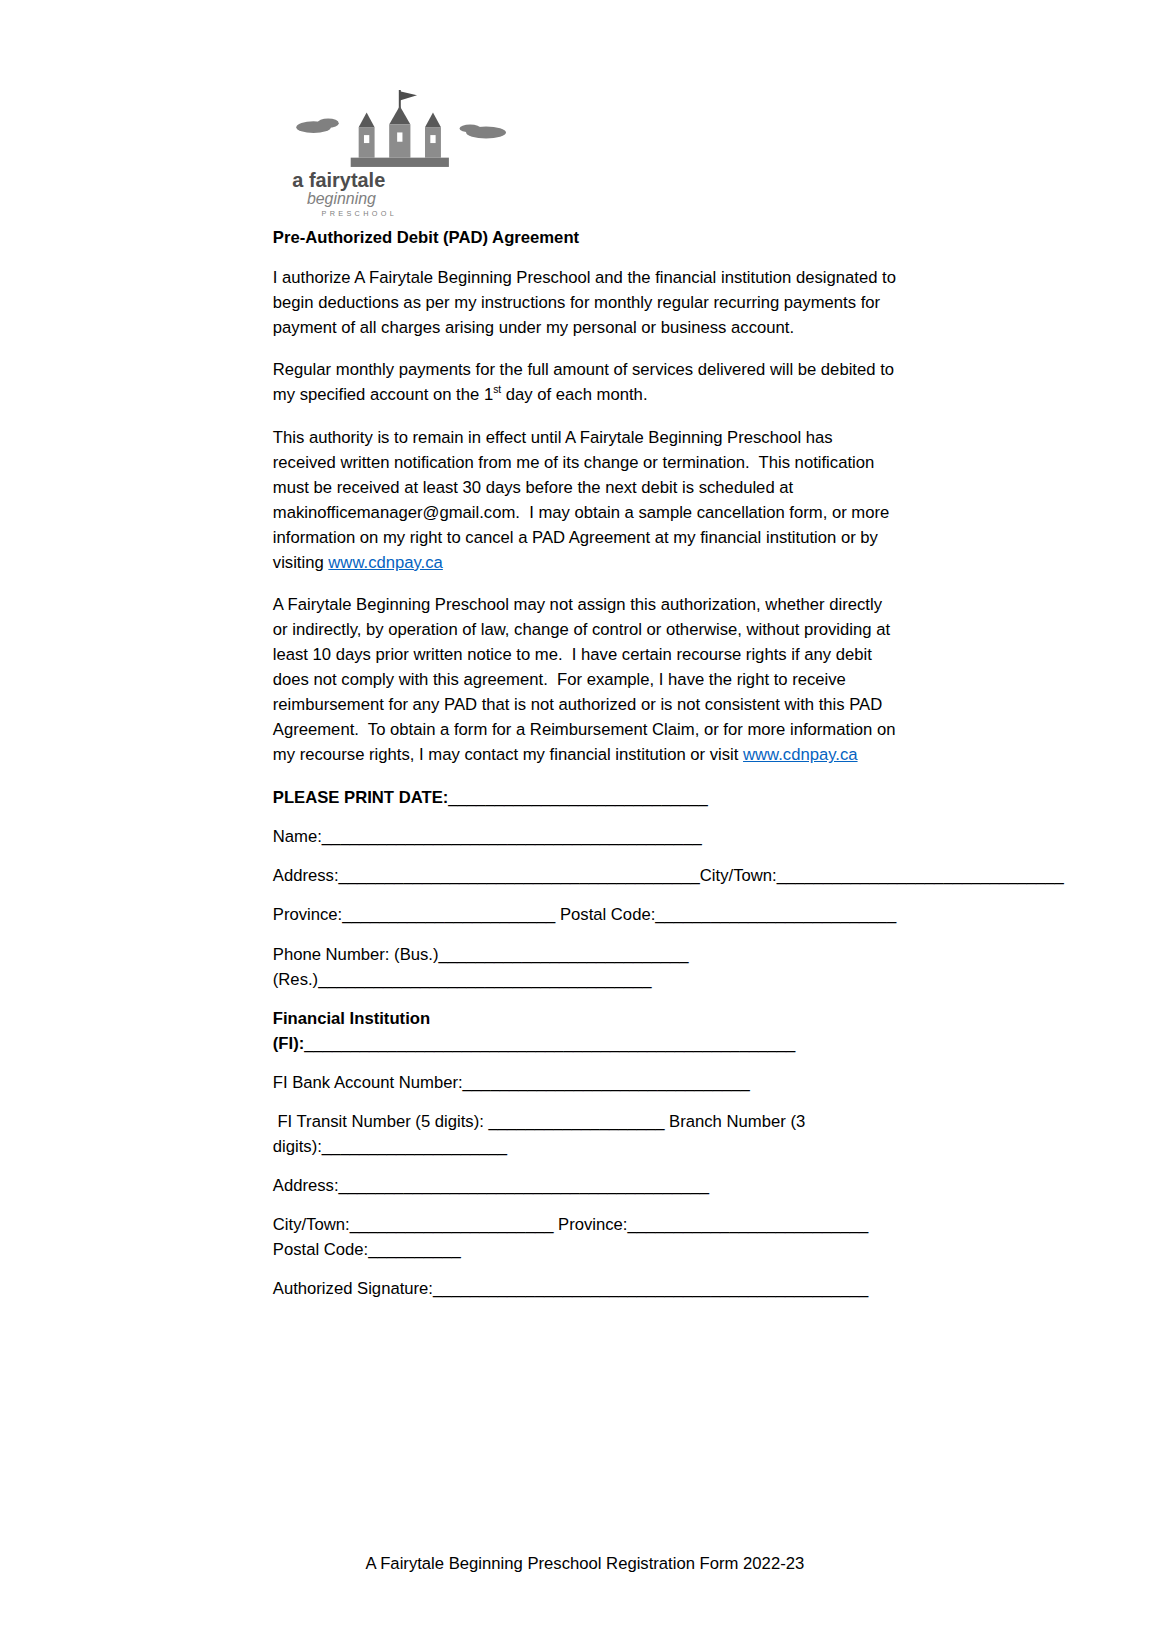a fairytale beginning PRESCHOOL
Pre-Authorized Debit (PAD) Agreement
I authorize A Fairytale Beginning Preschool and the financial institution designated to begin deductions as per my instructions for monthly regular recurring payments for payment of all charges arising under my personal or business account.
Regular monthly payments for the full amount of services delivered will be debited to my specified account on the 1st day of each month.
This authority is to remain in effect until A Fairytale Beginning Preschool has received written notification from me of its change or termination. This notification must be received at least 30 days before the next debit is scheduled at makinofficemanager@gmail.com. I may obtain a sample cancellation form, or more information on my right to cancel a PAD Agreement at my financial institution or by visiting www.cdnpay.ca
A Fairytale Beginning Preschool may not assign this authorization, whether directly or indirectly, by operation of law, change of control or otherwise, without providing at least 10 days prior written notice to me. I have certain recourse rights if any debit does not comply with this agreement. For example, I have the right to receive reimbursement for any PAD that is not authorized or is not consistent with this PAD Agreement. To obtain a form for a Reimbursement Claim, or for more information on my recourse rights, I may contact my financial institution or visit www.cdnpay.ca
PLEASE PRINT DATE:____________________________
Name:_________________________________________
Address:_______________________________________City/Town:_______________________________
Province:_______________________ Postal Code:__________________________
Phone Number: (Bus.)___________________________ (Res.)____________________________________
Financial Institution (FI):_____________________________________________________
FI Bank Account Number:_______________________________
FI Transit Number (5 digits): ___________________ Branch Number (3 digits):____________________
Address:________________________________________
City/Town:______________________ Province:__________________________ Postal Code:__________
Authorized Signature:_______________________________________________
A Fairytale Beginning Preschool Registration Form 2022-23